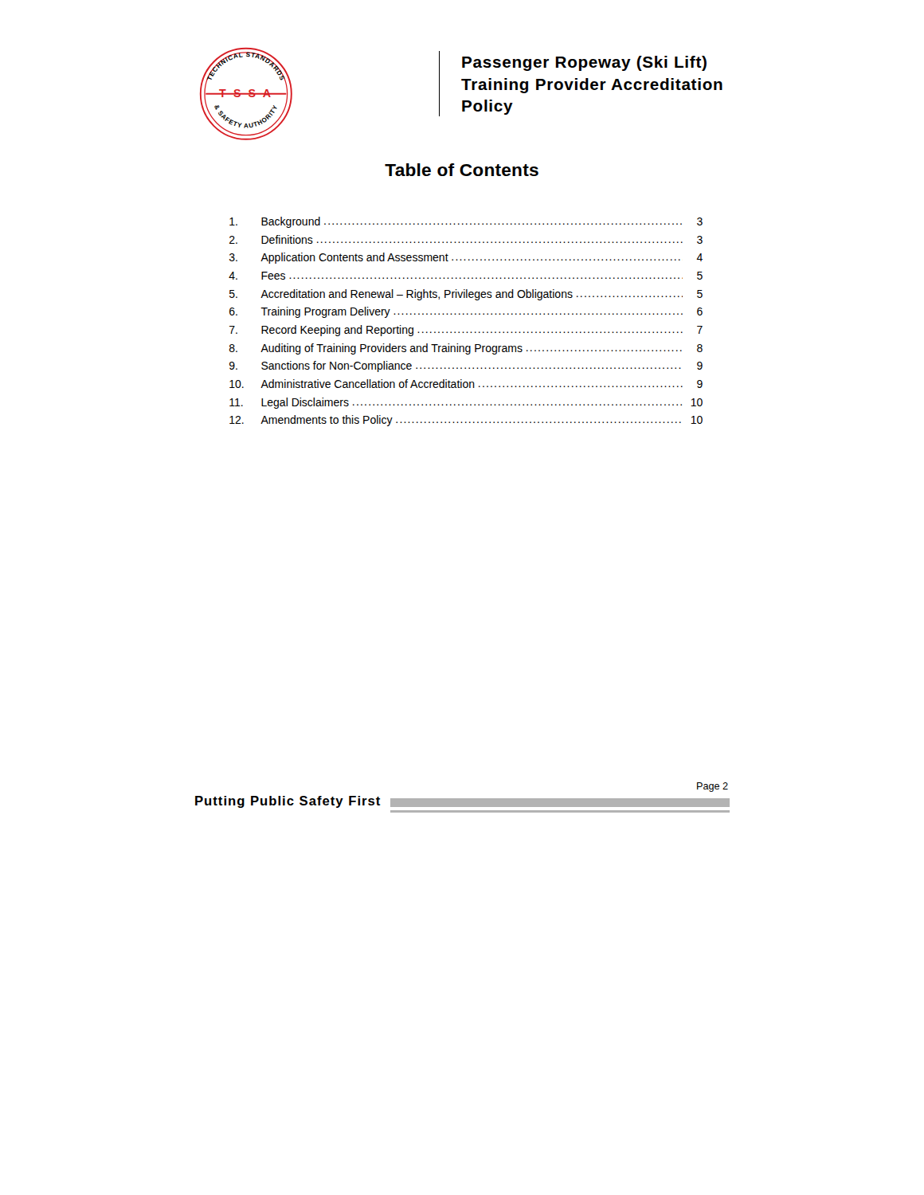TECHNICAL STANDARDS & SAFETY AUTHORITY T S S A
Passenger Ropeway (Ski Lift)
Training Provider Accreditation
Policy
Table of Contents
1. Background .......................................................................................................................... 3
2. Definitions ........................................................................................................................... 3
3. Application Contents and Assessment ......................................................................................... 4
4. Fees ................................................................................................................................. 5
5. Accreditation and Renewal – Rights, Privileges and Obligations ..................................................... 5
6. Training Program Delivery ............................................................................................................. 6
7. Record Keeping and Reporting ..................................................................................................... 7
8. Auditing of Training Providers and Training Programs ..................................................................... 8
9. Sanctions for Non-Compliance ..................................................................................................... 9
10. Administrative Cancellation of Accreditation ................................................................................... 9
11. Legal Disclaimers ......................................................................................................................... 10
12. Amendments to this Policy ........................................................................................................... 10
Page 2
Putting Public Safety First